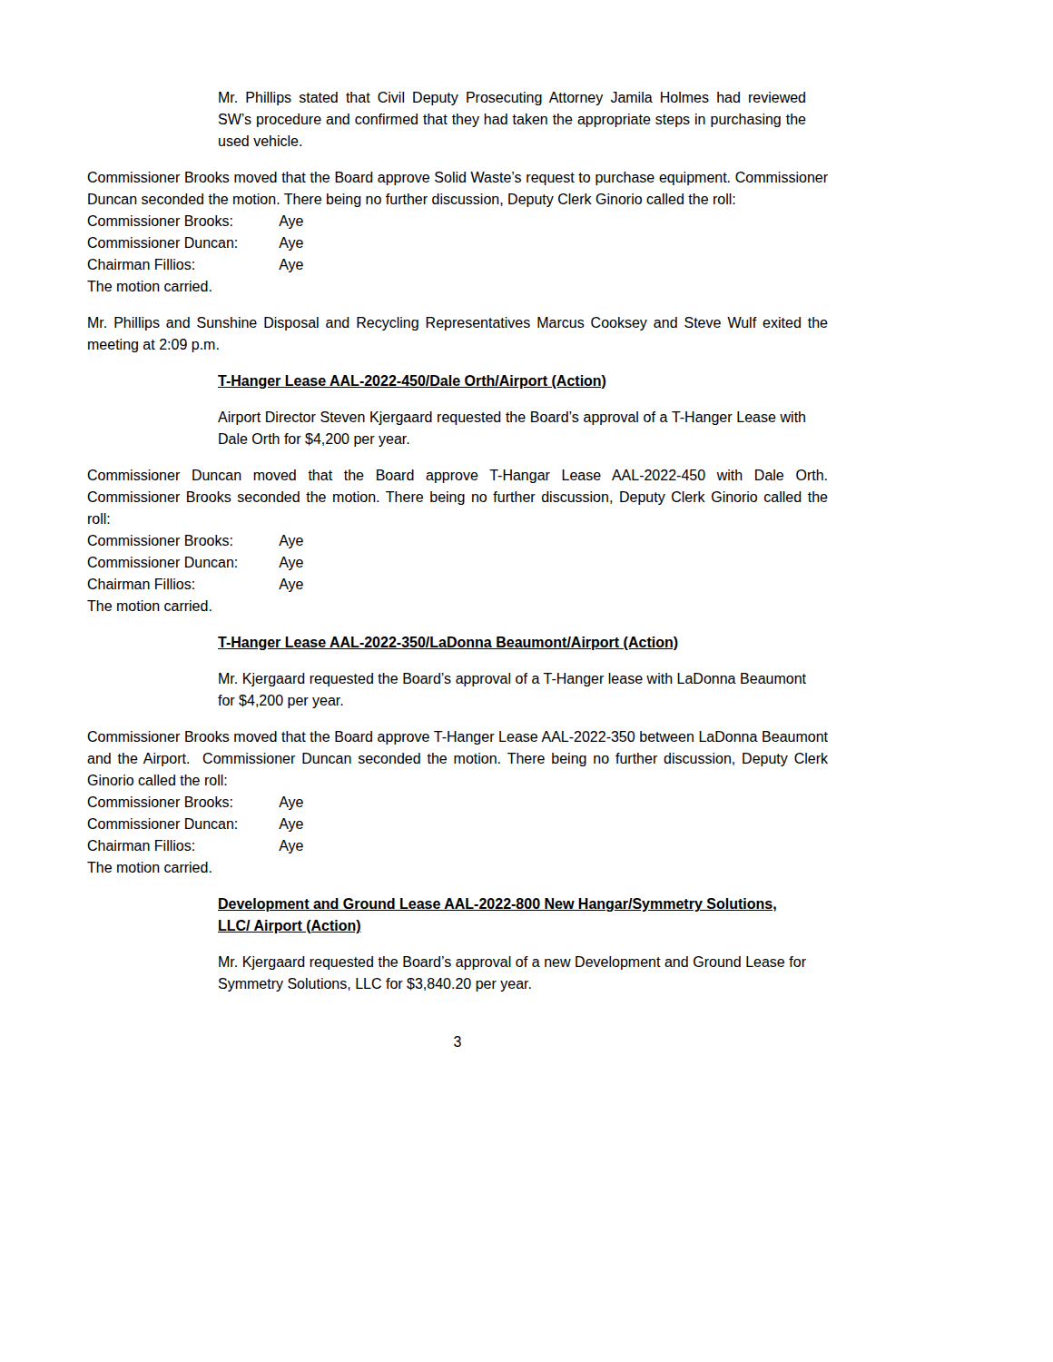Mr. Phillips stated that Civil Deputy Prosecuting Attorney Jamila Holmes had reviewed SW’s procedure and confirmed that they had taken the appropriate steps in purchasing the used vehicle.
Commissioner Brooks moved that the Board approve Solid Waste’s request to purchase equipment. Commissioner Duncan seconded the motion. There being no further discussion, Deputy Clerk Ginorio called the roll:
Commissioner Brooks: Aye Commissioner Duncan: Aye Chairman Fillios: Aye The motion carried.
Mr. Phillips and Sunshine Disposal and Recycling Representatives Marcus Cooksey and Steve Wulf exited the meeting at 2:09 p.m.
T-Hanger Lease AAL-2022-450/Dale Orth/Airport (Action)
Airport Director Steven Kjergaard requested the Board’s approval of a T-Hanger Lease with Dale Orth for $4,200 per year.
Commissioner Duncan moved that the Board approve T-Hangar Lease AAL-2022-450 with Dale Orth. Commissioner Brooks seconded the motion. There being no further discussion, Deputy Clerk Ginorio called the roll:
Commissioner Brooks: Aye Commissioner Duncan: Aye Chairman Fillios: Aye The motion carried.
T-Hanger Lease AAL-2022-350/LaDonna Beaumont/Airport (Action)
Mr. Kjergaard requested the Board’s approval of a T-Hanger lease with LaDonna Beaumont for $4,200 per year.
Commissioner Brooks moved that the Board approve T-Hanger Lease AAL-2022-350 between LaDonna Beaumont and the Airport. Commissioner Duncan seconded the motion. There being no further discussion, Deputy Clerk Ginorio called the roll:
Commissioner Brooks: Aye Commissioner Duncan: Aye Chairman Fillios: Aye The motion carried.
Development and Ground Lease AAL-2022-800 New Hangar/Symmetry Solutions, LLC/ Airport (Action)
Mr. Kjergaard requested the Board’s approval of a new Development and Ground Lease for Symmetry Solutions, LLC for $3,840.20 per year.
3